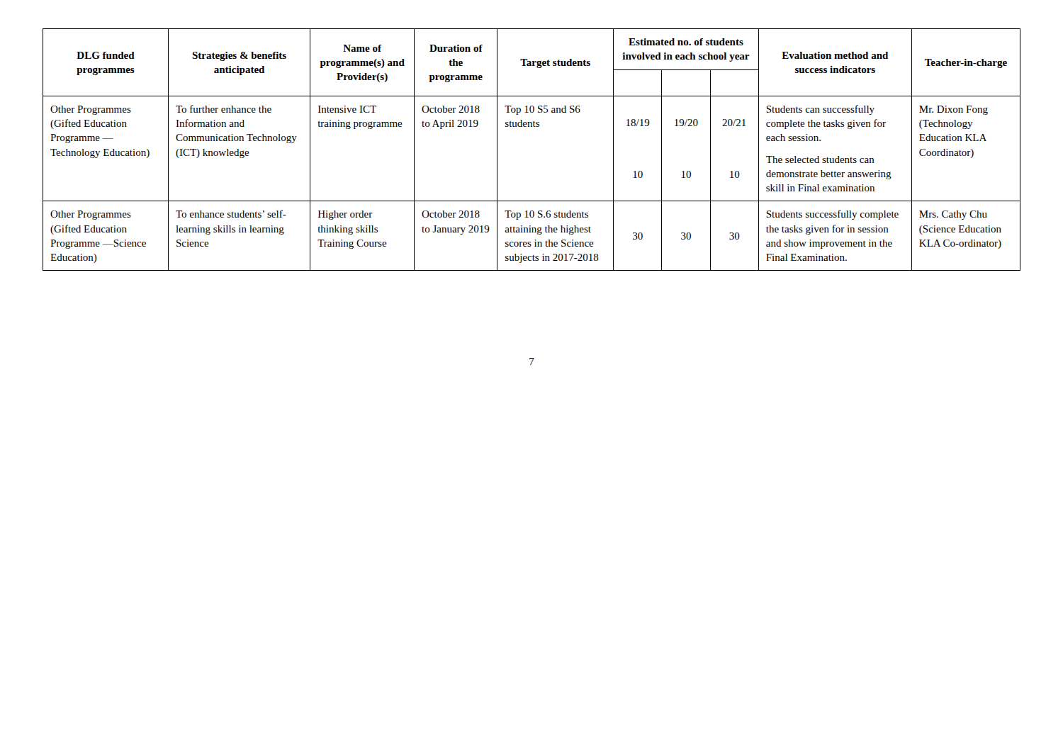| DLG funded programmes | Strategies & benefits anticipated | Name of programme(s) and Provider(s) | Duration of the programme | Target students | Estimated no. of students involved in each school year | Evaluation method and success indicators | Teacher-in-charge |
| --- | --- | --- | --- | --- | --- | --- | --- |
| Other Programmes (Gifted Education Programme — Technology Education) | To further enhance the Information and Communication Technology (ICT) knowledge | Intensive ICT training programme | October 2018 to April 2019 | Top 10 S5 and S6 students | 18/19 | 19/20 | 20/21 | Students can successfully complete the tasks given for each session. The selected students can demonstrate better answering skill in Final examination | Mr. Dixon Fong (Technology Education KLA Coordinator) |
| 10 | 10 | 10 |
| Other Programmes (Gifted Education Programme —Science Education) | To enhance students’ self-learning skills in learning Science | Higher order thinking skills Training Course | October 2018 to January 2019 | Top 10 S.6 students attaining the highest scores in the Science subjects in 2017-2018 | 30 | 30 | 30 | Students successfully complete the tasks given for in session and show improvement in the Final Examination. | Mrs. Cathy Chu (Science Education KLA Co-ordinator) |
7